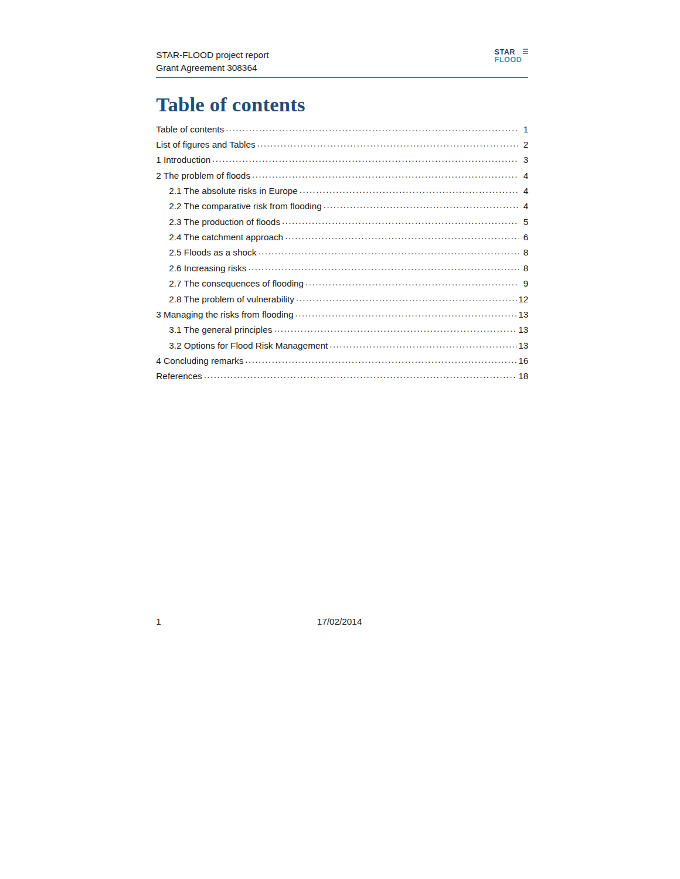STAR-FLOOD project report
Grant Agreement 308364
STAR FLOOD
Table of contents
Table of contents .................................................................................................................................. 1
List of figures and Tables ....................................................................................................................... 2
1 Introduction ..................................................................................................................................... 3
2 The problem of floods ....................................................................................................................... 4
2.1 The absolute risks in Europe ......................................................................................................... 4
2.2 The comparative risk from flooding .............................................................................................. 4
2.3 The production of floods .............................................................................................................. 5
2.4 The catchment approach ............................................................................................................. 6
2.5 Floods as a shock ......................................................................................................................... 8
2.6 Increasing risks ........................................................................................................................... 8
2.7 The consequences of flooding ..................................................................................................... 9
2.8 The problem of vulnerability ....................................................................................................... 12
3 Managing the risks from flooding ....................................................................................................... 13
3.1 The general principles ................................................................................................................. 13
3.2 Options for Flood Risk Management ............................................................................................. 13
4 Concluding remarks ......................................................................................................................... 16
References ......................................................................................................................................... 18
1
17/02/2014